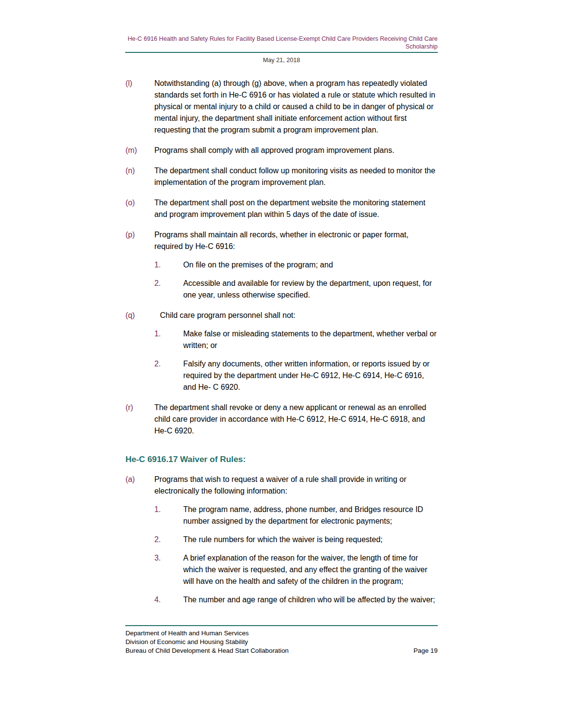He-C 6916 Health and Safety Rules for Facility Based License-Exempt Child Care Providers Receiving Child Care Scholarship
May 21, 2018
(l) Notwithstanding (a) through (g) above, when a program has repeatedly violated standards set forth in He-C 6916 or has violated a rule or statute which resulted in physical or mental injury to a child or caused a child to be in danger of physical or mental injury, the department shall initiate enforcement action without first requesting that the program submit a program improvement plan.
(m) Programs shall comply with all approved program improvement plans.
(n) The department shall conduct follow up monitoring visits as needed to monitor the implementation of the program improvement plan.
(o) The department shall post on the department website the monitoring statement and program improvement plan within 5 days of the date of issue.
(p) Programs shall maintain all records, whether in electronic or paper format, required by He-C 6916:
1. On file on the premises of the program; and
2. Accessible and available for review by the department, upon request, for one year, unless otherwise specified.
(q) Child care program personnel shall not:
1. Make false or misleading statements to the department, whether verbal or written; or
2. Falsify any documents, other written information, or reports issued by or required by the department under He-C 6912, He-C 6914, He-C 6916, and He- C 6920.
(r) The department shall revoke or deny a new applicant or renewal as an enrolled child care provider in accordance with He-C 6912, He-C 6914, He-C 6918, and He-C 6920.
He-C 6916.17 Waiver of Rules:
(a) Programs that wish to request a waiver of a rule shall provide in writing or electronically the following information:
1. The program name, address, phone number, and Bridges resource ID number assigned by the department for electronic payments;
2. The rule numbers for which the waiver is being requested;
3. A brief explanation of the reason for the waiver, the length of time for which the waiver is requested, and any effect the granting of the waiver will have on the health and safety of the children in the program;
4. The number and age range of children who will be affected by the waiver;
Department of Health and Human Services
Division of Economic and Housing Stability
Bureau of Child Development & Head Start Collaboration Page 19